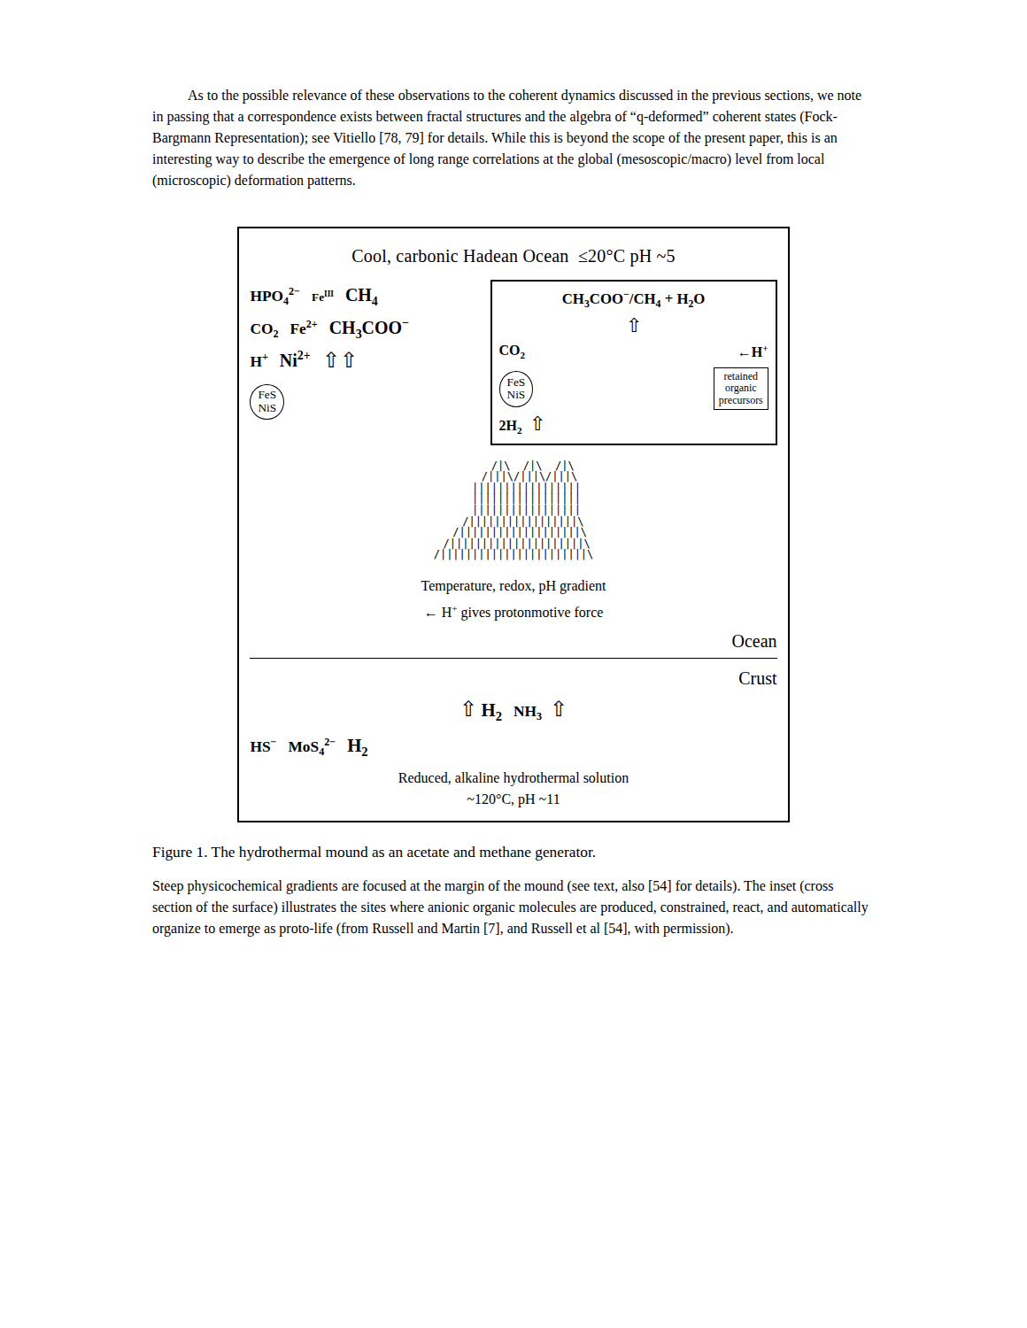As to the possible relevance of these observations to the coherent dynamics discussed in the previous sections, we note in passing that a correspondence exists between fractal structures and the algebra of “q-deformed” coherent states (Fock-Bargmann Representation); see Vitiello [78, 79] for details. While this is beyond the scope of the present paper, this is an interesting way to describe the emergence of long range correlations at the global (mesoscopic/macro) level from local (microscopic) deformation patterns.
Cool, carbonic Hadean Ocean ≤20°C pH ~5
HPO42− FeIII CH4
CO2 Fe2+ CH3COO−
H+ Ni2+ ⇧⇧
FeS
NiS
CH3COO−/CH4 + H2O
⇧
CO2
←H+
FeS
NiS
retained
organic
precursors
2H2 ⇧
/|\ /|\ /|\ /|||\/|||\/|||\ ||||||||||||||||| ||||||||||||||||| ||||||||||||||||| /|||||||||||||||||\ /|||||||||||||||||||\ /|||||||||||||||||||||\ /|||||||||||||||||||||||\
Temperature, redox, pH gradient
← H+ gives protonmotive force
Ocean
Crust
⇧ H2 NH3 ⇧
HS− MoS42− H2
Reduced, alkaline hydrothermal solution
~120°C, pH ~11
Figure 1. The hydrothermal mound as an acetate and methane generator.
Steep physicochemical gradients are focused at the margin of the mound (see text, also [54] for details). The inset (cross section of the surface) illustrates the sites where anionic organic molecules are produced, constrained, react, and automatically organize to emerge as proto-life (from Russell and Martin [7], and Russell et al [54], with permission).